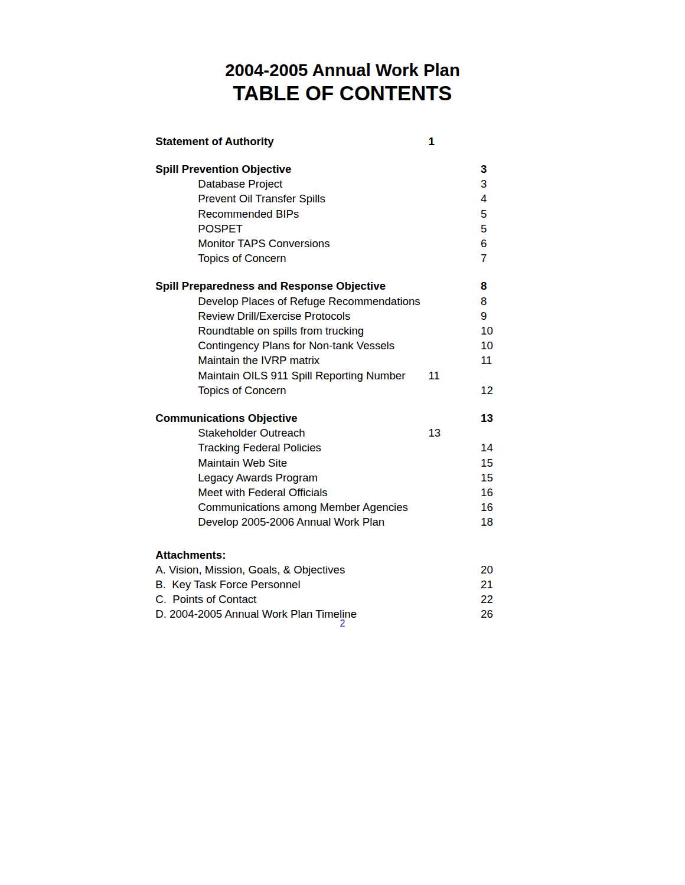2004-2005 Annual Work Plan TABLE OF CONTENTS
| Statement of Authority | 1 | |
| Spill Prevention Objective | | 3 |
| Database Project | | 3 |
| Prevent Oil Transfer Spills | | 4 |
| Recommended BIPs | | 5 |
| POSPET | | 5 |
| Monitor TAPS Conversions | | 6 |
| Topics of Concern | | 7 |
| Spill Preparedness and Response Objective | | 8 |
| Develop Places of Refuge Recommendations | | 8 |
| Review Drill/Exercise Protocols | | 9 |
| Roundtable on spills from trucking | | 10 |
| Contingency Plans for Non-tank Vessels | | 10 |
| Maintain the IVRP matrix | | 11 |
| Maintain OILS 911 Spill Reporting Number | 11 | |
| Topics of Concern | | 12 |
| Communications Objective | | 13 |
| Stakeholder Outreach | 13 | |
| Tracking Federal Policies | | 14 |
| Maintain Web Site | | 15 |
| Legacy Awards Program | | 15 |
| Meet with Federal Officials | | 16 |
| Communications among Member Agencies | | 16 |
| Develop 2005-2006 Annual Work Plan | | 18 |
Attachments:
| A. Vision, Mission, Goals, & Objectives | 20 |
| B. Key Task Force Personnel | 21 |
| C. Points of Contact | 22 |
| D. 2004-2005 Annual Work Plan Timeline | 26 |
2